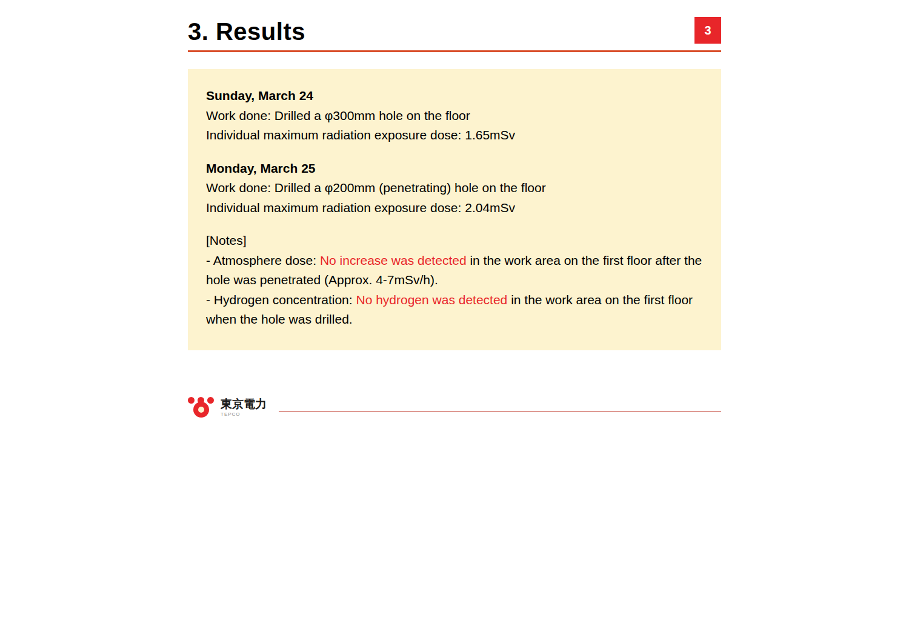3
3. Results
Sunday, March 24
Work done: Drilled a φ300mm hole on the floor
Individual maximum radiation exposure dose: 1.65mSv
Monday, March 25
Work done: Drilled a φ200mm (penetrating) hole on the floor
Individual maximum radiation exposure dose: 2.04mSv
[Notes]
- Atmosphere dose: No increase was detected in the work area on the first floor after the hole was penetrated (Approx. 4-7mSv/h).
- Hydrogen concentration: No hydrogen was detected in the work area on the first floor when the hole was drilled.
東京電力
TEPCO